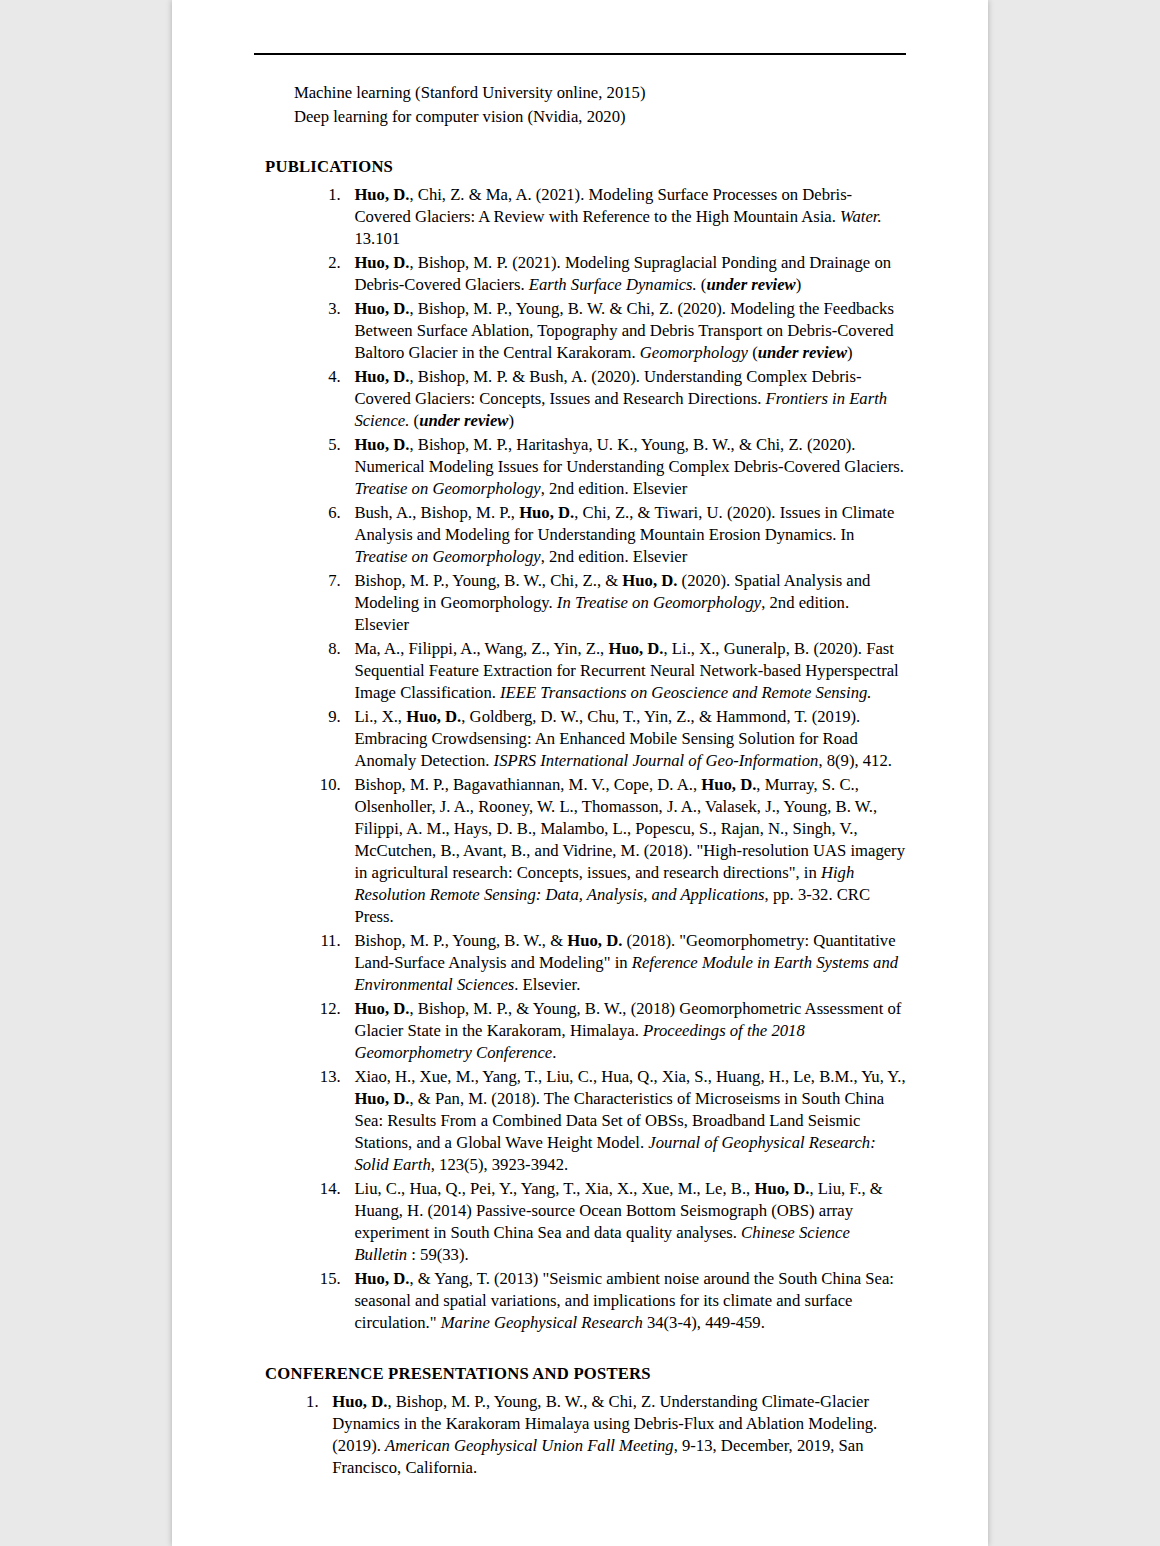Machine learning (Stanford University online, 2015)
Deep learning for computer vision (Nvidia, 2020)
Publications
Huo, D., Chi, Z. & Ma, A. (2021). Modeling Surface Processes on Debris-Covered Glaciers: A Review with Reference to the High Mountain Asia. Water. 13.101
Huo, D., Bishop, M. P. (2021). Modeling Supraglacial Ponding and Drainage on Debris-Covered Glaciers. Earth Surface Dynamics. (under review)
Huo, D., Bishop, M. P., Young, B. W. & Chi, Z. (2020). Modeling the Feedbacks Between Surface Ablation, Topography and Debris Transport on Debris-Covered Baltoro Glacier in the Central Karakoram. Geomorphology (under review)
Huo, D., Bishop, M. P. & Bush, A. (2020). Understanding Complex Debris-Covered Glaciers: Concepts, Issues and Research Directions. Frontiers in Earth Science. (under review)
Huo, D., Bishop, M. P., Haritashya, U. K., Young, B. W., & Chi, Z. (2020). Numerical Modeling Issues for Understanding Complex Debris-Covered Glaciers. Treatise on Geomorphology, 2nd edition. Elsevier
Bush, A., Bishop, M. P., Huo, D., Chi, Z., & Tiwari, U. (2020). Issues in Climate Analysis and Modeling for Understanding Mountain Erosion Dynamics. In Treatise on Geomorphology, 2nd edition. Elsevier
Bishop, M. P., Young, B. W., Chi, Z., & Huo, D. (2020). Spatial Analysis and Modeling in Geomorphology. In Treatise on Geomorphology, 2nd edition. Elsevier
Ma, A., Filippi, A., Wang, Z., Yin, Z., Huo, D., Li., X., Guneralp, B. (2020). Fast Sequential Feature Extraction for Recurrent Neural Network-based Hyperspectral Image Classification. IEEE Transactions on Geoscience and Remote Sensing.
Li., X., Huo, D., Goldberg, D. W., Chu, T., Yin, Z., & Hammond, T. (2019). Embracing Crowdsensing: An Enhanced Mobile Sensing Solution for Road Anomaly Detection. ISPRS International Journal of Geo-Information, 8(9), 412.
Bishop, M. P., Bagavathiannan, M. V., Cope, D. A., Huo, D., Murray, S. C., Olsenholler, J. A., Rooney, W. L., Thomasson, J. A., Valasek, J., Young, B. W., Filippi, A. M., Hays, D. B., Malambo, L., Popescu, S., Rajan, N., Singh, V., McCutchen, B., Avant, B., and Vidrine, M. (2018). "High-resolution UAS imagery in agricultural research: Concepts, issues, and research directions", in High Resolution Remote Sensing: Data, Analysis, and Applications, pp. 3-32. CRC Press.
Bishop, M. P., Young, B. W., & Huo, D. (2018). "Geomorphometry: Quantitative Land-Surface Analysis and Modeling" in Reference Module in Earth Systems and Environmental Sciences. Elsevier.
Huo, D., Bishop, M. P., & Young, B. W., (2018) Geomorphometric Assessment of Glacier State in the Karakoram, Himalaya. Proceedings of the 2018 Geomorphometry Conference.
Xiao, H., Xue, M., Yang, T., Liu, C., Hua, Q., Xia, S., Huang, H., Le, B.M., Yu, Y., Huo, D., & Pan, M. (2018). The Characteristics of Microseisms in South China Sea: Results From a Combined Data Set of OBSs, Broadband Land Seismic Stations, and a Global Wave Height Model. Journal of Geophysical Research: Solid Earth, 123(5), 3923-3942.
Liu, C., Hua, Q., Pei, Y., Yang, T., Xia, X., Xue, M., Le, B., Huo, D., Liu, F., & Huang, H. (2014) Passive-source Ocean Bottom Seismograph (OBS) array experiment in South China Sea and data quality analyses. Chinese Science Bulletin : 59(33).
Huo, D., & Yang, T. (2013) "Seismic ambient noise around the South China Sea: seasonal and spatial variations, and implications for its climate and surface circulation." Marine Geophysical Research 34(3-4), 449-459.
Conference Presentations and Posters
Huo, D., Bishop, M. P., Young, B. W., & Chi, Z. Understanding Climate-Glacier Dynamics in the Karakoram Himalaya using Debris-Flux and Ablation Modeling. (2019). American Geophysical Union Fall Meeting, 9-13, December, 2019, San Francisco, California.